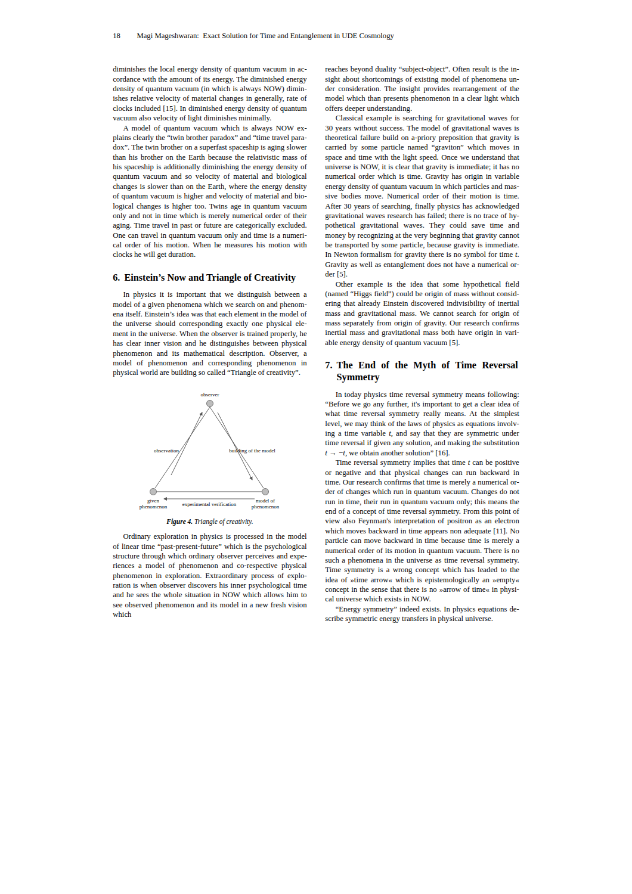18 Magi Mageshwaran: Exact Solution for Time and Entanglement in UDE Cosmology
diminishes the local energy density of quantum vacuum in accordance with the amount of its energy. The diminished energy density of quantum vacuum (in which is always NOW) diminishes relative velocity of material changes in generally, rate of clocks included [15]. In diminished energy density of quantum vacuum also velocity of light diminishes minimally.
A model of quantum vacuum which is always NOW explains clearly the “twin brother paradox” and “time travel paradox”. The twin brother on a superfast spaceship is aging slower than his brother on the Earth because the relativistic mass of his spaceship is additionally diminishing the energy density of quantum vacuum and so velocity of material and biological changes is slower than on the Earth, where the energy density of quantum vacuum is higher and velocity of material and biological changes is higher too. Twins age in quantum vacuum only and not in time which is merely numerical order of their aging. Time travel in past or future are categorically excluded. One can travel in quantum vacuum only and time is a numerical order of his motion. When he measures his motion with clocks he will get duration.
6. Einstein’s Now and Triangle of Creativity
In physics it is important that we distinguish between a model of a given phenomena which we search on and phenomena itself. Einstein’s idea was that each element in the model of the universe should corresponding exactly one physical element in the universe. When the observer is trained properly, he has clear inner vision and he distinguishes between physical phenomenon and its mathematical description. Observer, a model of phenomenon and corresponding phenomenon in physical world are building so called “Triangle of creativity”.
observer observation building of the model given phenomenon model of phenomenon experimental verification
Figure 4. Triangle of creativity.
Ordinary exploration in physics is processed in the model of linear time “past-present-future” which is the psychological structure through which ordinary observer perceives and experiences a model of phenomenon and co-respective physical phenomenon in exploration. Extraordinary process of exploration is when observer discovers his inner psychological time and he sees the whole situation in NOW which allows him to see observed phenomenon and its model in a new fresh vision which
reaches beyond duality “subject-object”. Often result is the insight about shortcomings of existing model of phenomena under consideration. The insight provides rearrangement of the model which than presents phenomenon in a clear light which offers deeper understanding.
Classical example is searching for gravitational waves for 30 years without success. The model of gravitational waves is theoretical failure build on a-priory preposition that gravity is carried by some particle named “graviton” which moves in space and time with the light speed. Once we understand that universe is NOW, it is clear that gravity is immediate; it has no numerical order which is time. Gravity has origin in variable energy density of quantum vacuum in which particles and massive bodies move. Numerical order of their motion is time. After 30 years of searching, finally physics has acknowledged gravitational waves research has failed; there is no trace of hypothetical gravitational waves. They could save time and money by recognizing at the very beginning that gravity cannot be transported by some particle, because gravity is immediate. In Newton formalism for gravity there is no symbol for time t. Gravity as well as entanglement does not have a numerical order [5].
Other example is the idea that some hypothetical field (named “Higgs field”) could be origin of mass without considering that already Einstein discovered indivisibility of inertial mass and gravitational mass. We cannot search for origin of mass separately from origin of gravity. Our research confirms inertial mass and gravitational mass both have origin in variable energy density of quantum vacuum [5].
7. The End of the Myth of Time Reversal Symmetry
In today physics time reversal symmetry means following: “Before we go any further, it's important to get a clear idea of what time reversal symmetry really means. At the simplest level, we may think of the laws of physics as equations involving a time variable t, and say that they are symmetric under time reversal if given any solution, and making the substitution t → −t, we obtain another solution” [16].
Time reversal symmetry implies that time t can be positive or negative and that physical changes can run backward in time. Our research confirms that time is merely a numerical order of changes which run in quantum vacuum. Changes do not run in time, their run in quantum vacuum only; this means the end of a concept of time reversal symmetry. From this point of view also Feynman's interpretation of positron as an electron which moves backward in time appears non adequate [11]. No particle can move backward in time because time is merely a numerical order of its motion in quantum vacuum. There is no such a phenomena in the universe as time reversal symmetry. Time symmetry is a wrong concept which has leaded to the idea of »time arrow« which is epistemologically an »empty« concept in the sense that there is no »arrow of time« in physical universe which exists in NOW.
“Energy symmetry” indeed exists. In physics equations describe symmetric energy transfers in physical universe.